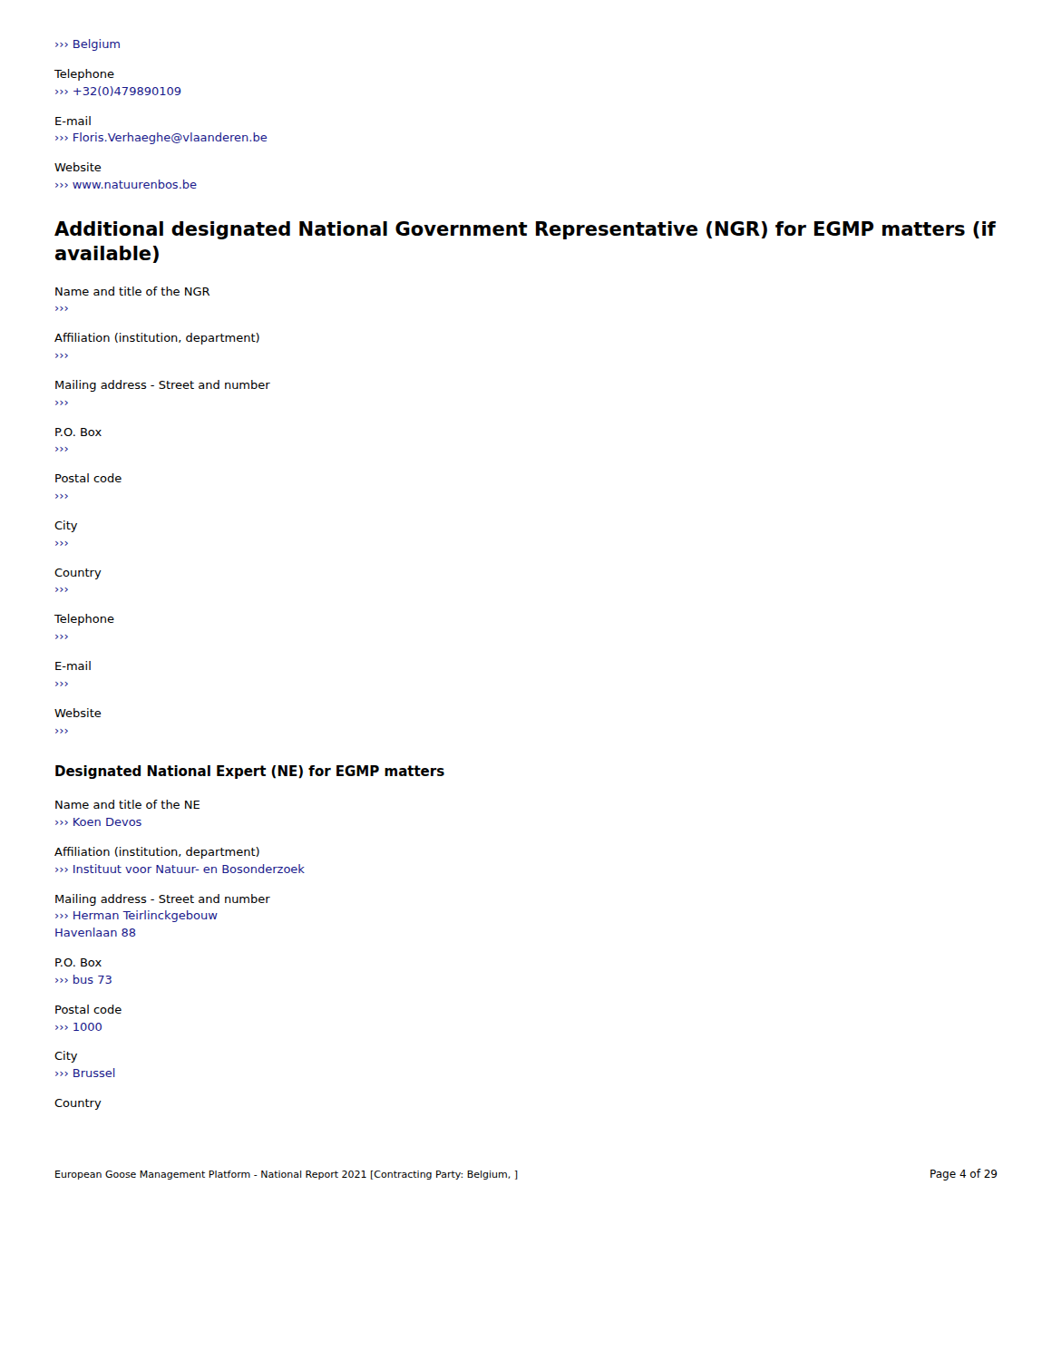Belgium
Telephone +32(0)479890109
E-mail Floris.Verhaeghe@vlaanderen.be
Website www.natuurenbos.be
Additional designated National Government Representative (NGR) for EGMP matters (if available)
Name and title of the NGR
Affiliation (institution, department)
Mailing address - Street and number
P.O. Box
Postal code
City
Country
Telephone
E-mail
Website
Designated National Expert (NE) for EGMP matters
Name and title of the NE Koen Devos
Affiliation (institution, department) Instituut voor Natuur- en Bosonderzoek
Mailing address - Street and number Herman Teirlinckgebouw
Havenlaan 88
P.O. Box bus 73
Postal code 1000
City Brussel
Country
European Goose Management Platform - National Report 2021 [Contracting Party: Belgium, ] Page 4 of 29